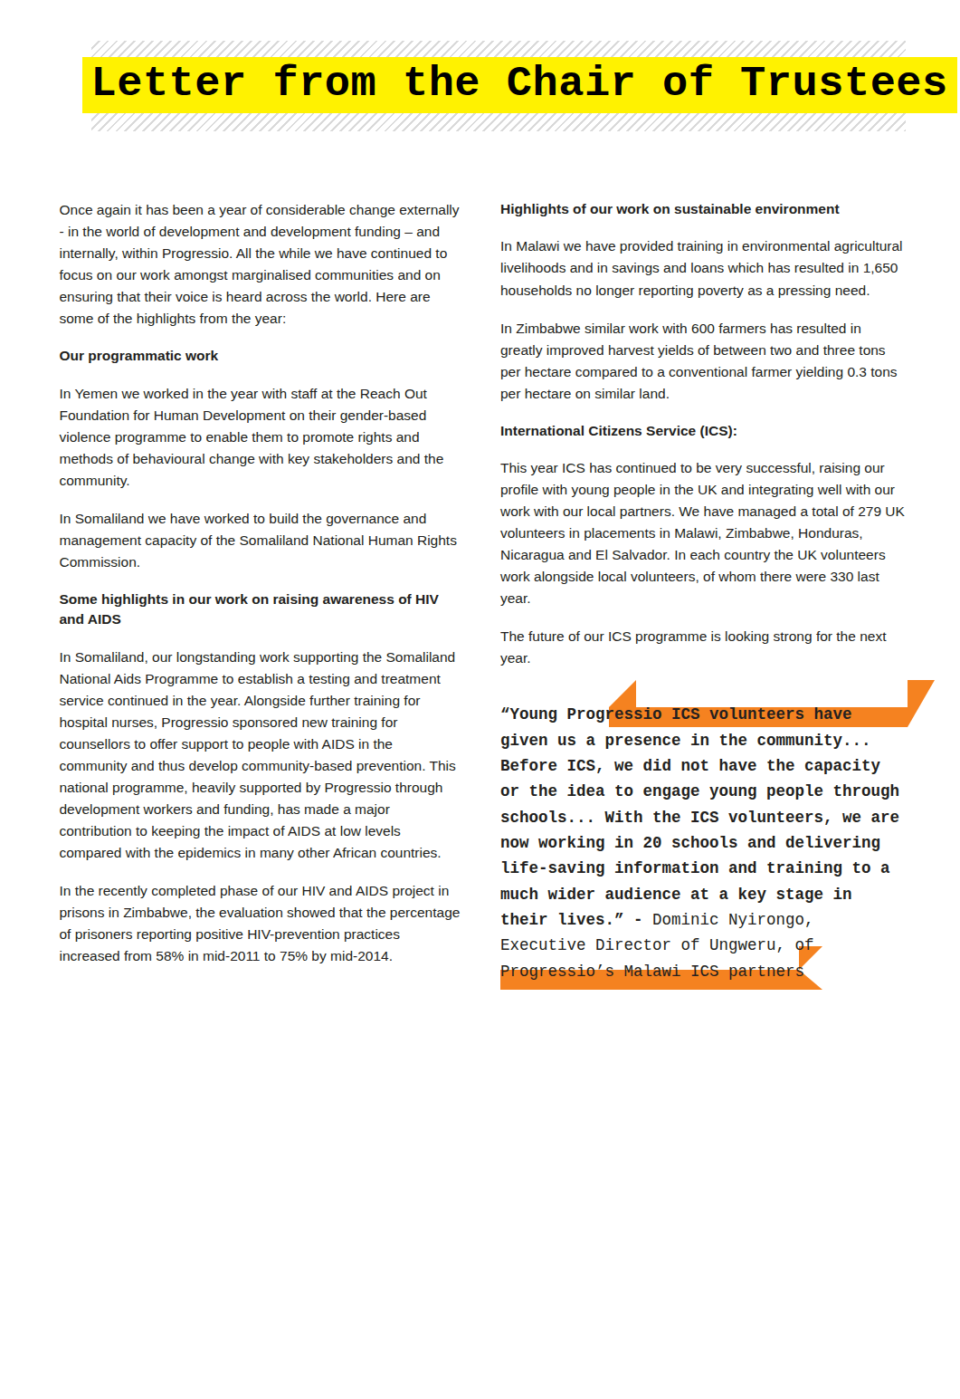Letter from the Chair of Trustees
Once again it has been a year of considerable change externally - in the world of development and development funding – and internally, within Progressio. All the while we have continued to focus on our work amongst marginalised communities and on ensuring that their voice is heard across the world. Here are some of the highlights from the year:
Our programmatic work
In Yemen we worked in the year with staff at the Reach Out Foundation for Human Development on their gender-based violence programme to enable them to promote rights and methods of behavioural change with key stakeholders and the community.
In Somaliland we have worked to build the governance and management capacity of the Somaliland National Human Rights Commission.
Some highlights in our work on raising awareness of HIV and AIDS
In Somaliland, our longstanding work supporting the Somaliland National Aids Programme to establish a testing and treatment service continued in the year. Alongside further training for hospital nurses, Progressio sponsored new training for counsellors to offer support to people with AIDS in the community and thus develop community-based prevention. This national programme, heavily supported by Progressio through development workers and funding, has made a major contribution to keeping the impact of AIDS at low levels compared with the epidemics in many other African countries.
In the recently completed phase of our HIV and AIDS project in prisons in Zimbabwe, the evaluation showed that the percentage of prisoners reporting positive HIV-prevention practices increased from 58% in mid-2011 to 75% by mid-2014.
Highlights of our work on sustainable environment
In Malawi we have provided training in environmental agricultural livelihoods and in savings and loans which has resulted in 1,650 households no longer reporting poverty as a pressing need.
In Zimbabwe similar work with 600 farmers has resulted in greatly improved harvest yields of between two and three tons per hectare compared to a conventional farmer yielding 0.3 tons per hectare on similar land.
International Citizens Service (ICS):
This year ICS has continued to be very successful, raising our profile with young people in the UK and integrating well with our work with our local partners. We have managed a total of 279 UK volunteers in placements in Malawi, Zimbabwe, Honduras, Nicaragua and El Salvador. In each country the UK volunteers work alongside local volunteers, of whom there were 330 last year.
The future of our ICS programme is looking strong for the next year.
“Young Progressio ICS volunteers have given us a presence in the community... Before ICS, we did not have the capacity or the idea to engage young people through schools... With the ICS volunteers, we are now working in 20 schools and delivering life-saving information and training to a much wider audience at a key stage in their lives.” - Dominic Nyirongo, Executive Director of Ungweru, of Progressio’s Malawi ICS partners